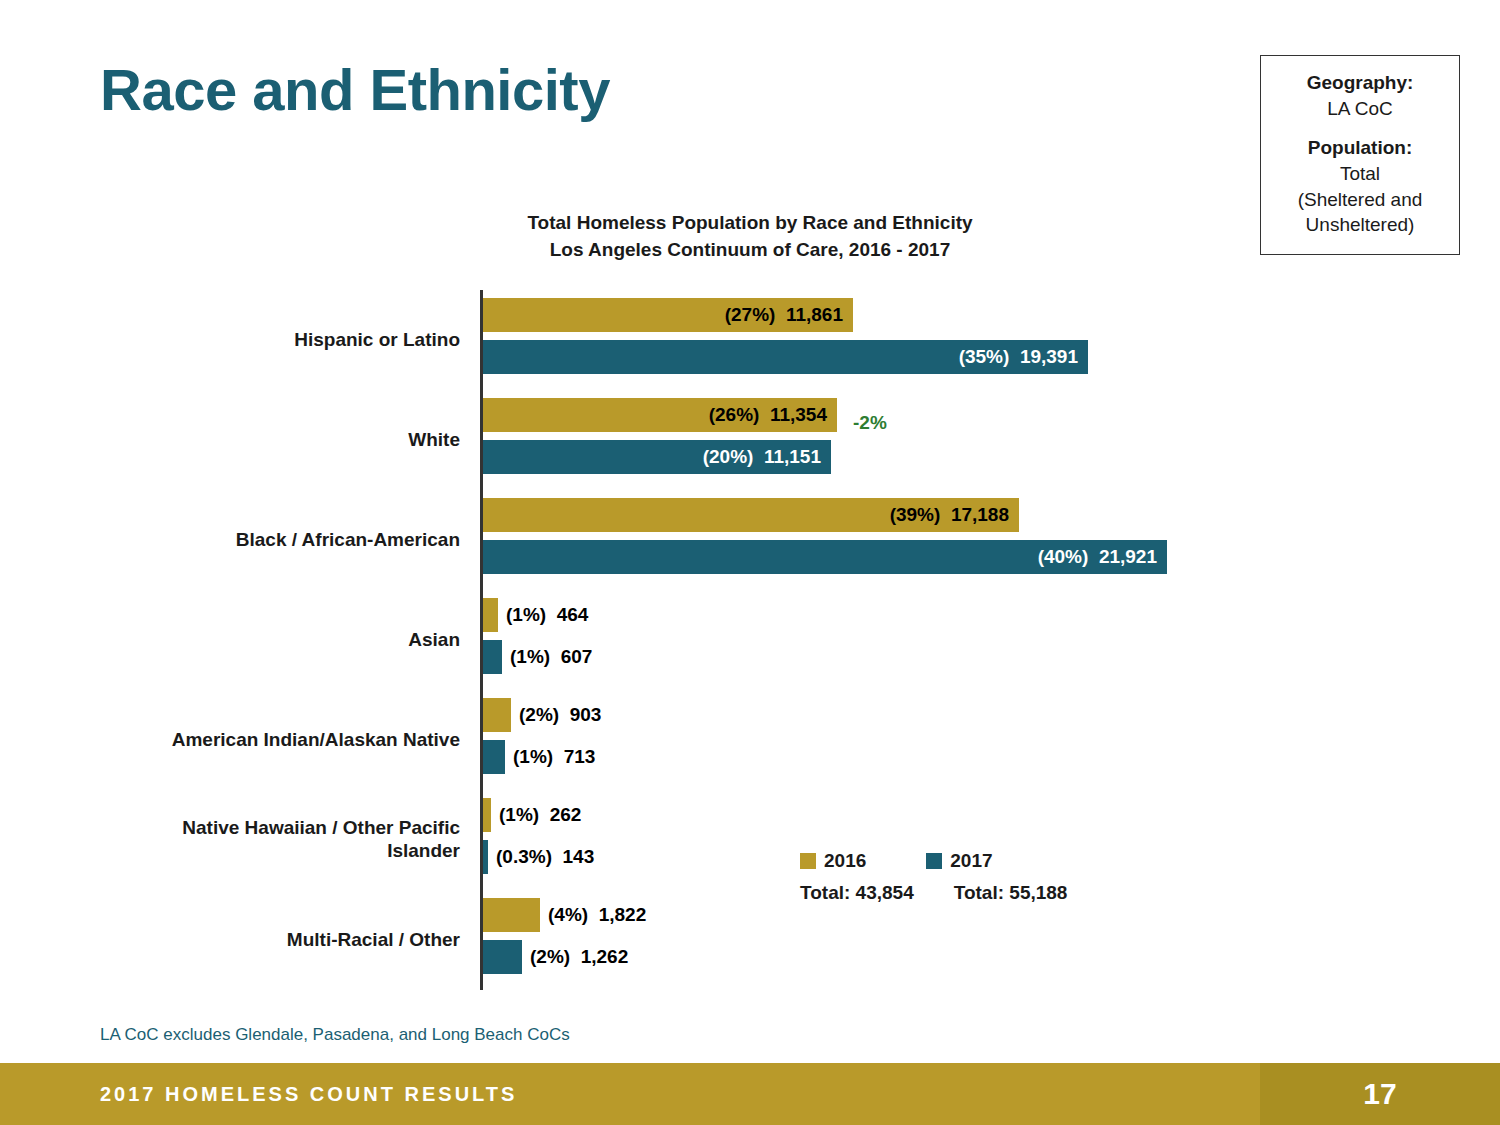Race and Ethnicity
Geography: LA CoC
Population: Total
(Sheltered and
Unsheltered)
Total Homeless Population by Race and Ethnicity Los Angeles Continuum of Care, 2016 - 2017
Hispanic or Latino
(27%) 11,861
(35%) 19,391
White
(26%) 11,354
(20%) 11,151
-2%
Black / African-American
(39%) 17,188
(40%) 21,921
Asian
(1%) 464
(1%) 607
American Indian/Alaskan Native
(2%) 903
(1%) 713
Native Hawaiian / Other Pacific
Islander
(1%) 262
(0.3%) 143
Multi-Racial / Other
(4%) 1,822
(2%) 1,262
2016 2017
Total: 43,854 Total: 55,188
LA CoC excludes Glendale, Pasadena, and Long Beach CoCs
2017 HOMELESS COUNT RESULTS
17